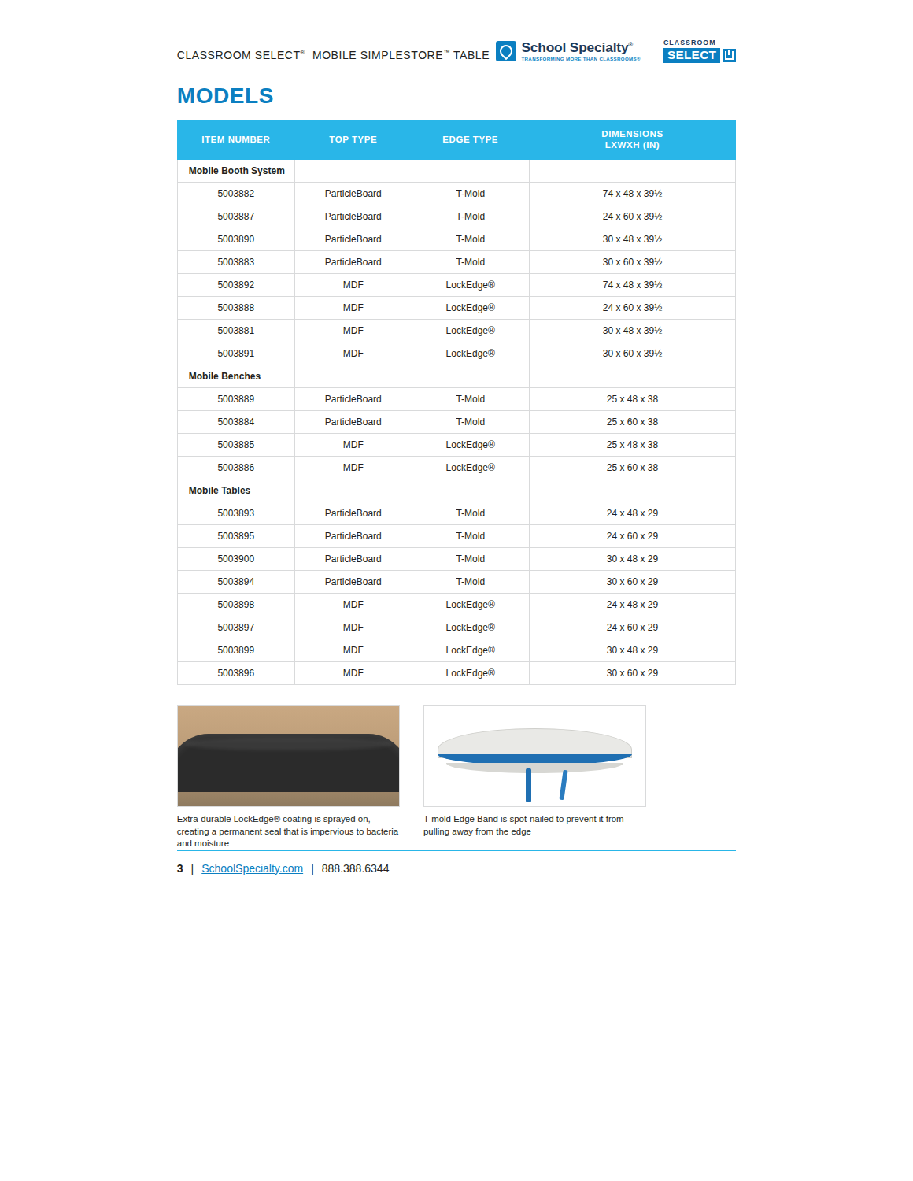CLASSROOM SELECT® MOBILE SIMPLESTORE™ TABLE
School Specialty®
TRANSFORMING MORE THAN CLASSROOMS®
CLASSROOM
SELECT
MODELS
| ITEM NUMBER | TOP TYPE | EDGE TYPE | DIMENSIONS LXWXH (IN) |
| --- | --- | --- | --- |
| Mobile Booth System | | | |
| 5003882 | ParticleBoard | T-Mold | 74 x 48 x 39½ |
| 5003887 | ParticleBoard | T-Mold | 24 x 60 x 39½ |
| 5003890 | ParticleBoard | T-Mold | 30 x 48 x 39½ |
| 5003883 | ParticleBoard | T-Mold | 30 x 60 x 39½ |
| 5003892 | MDF | LockEdge® | 74 x 48 x 39½ |
| 5003888 | MDF | LockEdge® | 24 x 60 x 39½ |
| 5003881 | MDF | LockEdge® | 30 x 48 x 39½ |
| 5003891 | MDF | LockEdge® | 30 x 60 x 39½ |
| Mobile Benches | | | |
| 5003889 | ParticleBoard | T-Mold | 25 x 48 x 38 |
| 5003884 | ParticleBoard | T-Mold | 25 x 60 x 38 |
| 5003885 | MDF | LockEdge® | 25 x 48 x 38 |
| 5003886 | MDF | LockEdge® | 25 x 60 x 38 |
| Mobile Tables | | | |
| 5003893 | ParticleBoard | T-Mold | 24 x 48 x 29 |
| 5003895 | ParticleBoard | T-Mold | 24 x 60 x 29 |
| 5003900 | ParticleBoard | T-Mold | 30 x 48 x 29 |
| 5003894 | ParticleBoard | T-Mold | 30 x 60 x 29 |
| 5003898 | MDF | LockEdge® | 24 x 48 x 29 |
| 5003897 | MDF | LockEdge® | 24 x 60 x 29 |
| 5003899 | MDF | LockEdge® | 30 x 48 x 29 |
| 5003896 | MDF | LockEdge® | 30 x 60 x 29 |
Extra-durable LockEdge® coating is sprayed on, creating a permanent seal that is impervious to bacteria and moisture
T-mold Edge Band is spot-nailed to prevent it from pulling away from the edge
3 | SchoolSpecialty.com | 888.388.6344